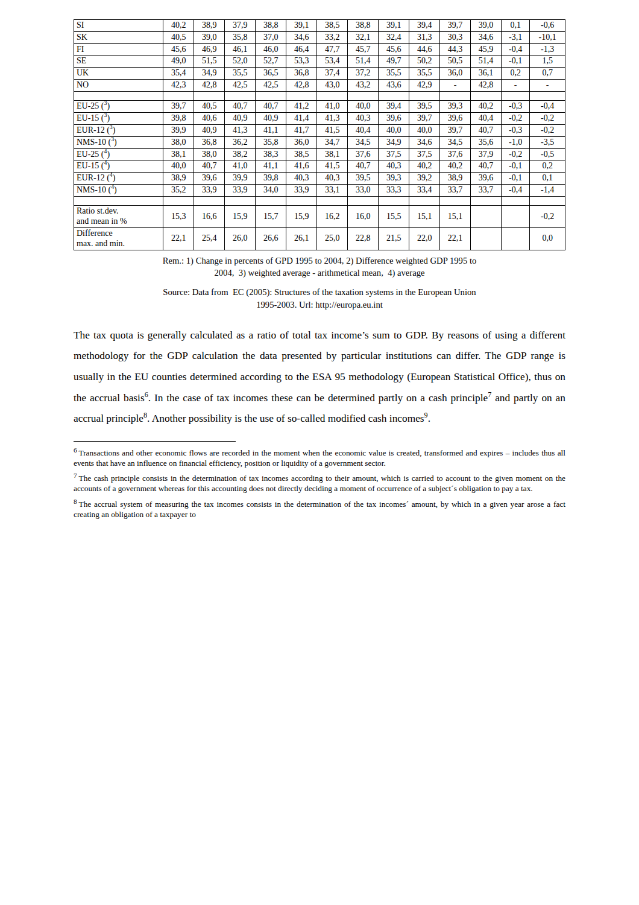| SI | 40,2 | 38,9 | 37,9 | 38,8 | 39,1 | 38,5 | 38,8 | 39,1 | 39,4 | 39,7 | 39,0 | 0,1 | -0,6 |
| SK | 40,5 | 39,0 | 35,8 | 37,0 | 34,6 | 33,2 | 32,1 | 32,4 | 31,3 | 30,3 | 34,6 | -3,1 | -10,1 |
| FI | 45,6 | 46,9 | 46,1 | 46,0 | 46,4 | 47,7 | 45,7 | 45,6 | 44,6 | 44,3 | 45,9 | -0,4 | -1,3 |
| SE | 49,0 | 51,5 | 52,0 | 52,7 | 53,3 | 53,4 | 51,4 | 49,7 | 50,2 | 50,5 | 51,4 | -0,1 | 1,5 |
| UK | 35,4 | 34,9 | 35,5 | 36,5 | 36,8 | 37,4 | 37,2 | 35,5 | 35,5 | 36,0 | 36,1 | 0,2 | 0,7 |
| NO | 42,3 | 42,8 | 42,5 | 42,5 | 42,8 | 43,0 | 43,2 | 43,6 | 42,9 | - | 42,8 | - | - |
| EU-25 ( 3 ) | 39,7 | 40,5 | 40,7 | 40,7 | 41,2 | 41,0 | 40,0 | 39,4 | 39,5 | 39,3 | 40,2 | -0,3 | -0,4 |
| EU-15 ( 3 ) | 39,8 | 40,6 | 40,9 | 40,9 | 41,4 | 41,3 | 40,3 | 39,6 | 39,7 | 39,6 | 40,4 | -0,2 | -0,2 |
| EUR-12 ( 3 ) | 39,9 | 40,9 | 41,3 | 41,1 | 41,7 | 41,5 | 40,4 | 40,0 | 40,0 | 39,7 | 40,7 | -0,3 | -0,2 |
| NMS-10 ( 3 ) | 38,0 | 36,8 | 36,2 | 35,8 | 36,0 | 34,7 | 34,5 | 34,9 | 34,6 | 34,5 | 35,6 | -1,0 | -3,5 |
| EU-25 ( 4 ) | 38,1 | 38,0 | 38,2 | 38,3 | 38,5 | 38,1 | 37,6 | 37,5 | 37,5 | 37,6 | 37,9 | -0,2 | -0,5 |
| EU-15 ( 4 ) | 40,0 | 40,7 | 41,0 | 41,1 | 41,6 | 41,5 | 40,7 | 40,3 | 40,2 | 40,2 | 40,7 | -0,1 | 0,2 |
| EUR-12 ( 4 ) | 38,9 | 39,6 | 39,9 | 39,8 | 40,3 | 40,3 | 39,5 | 39,3 | 39,2 | 38,9 | 39,6 | -0,1 | 0,1 |
| NMS-10 ( 4 ) | 35,2 | 33,9 | 33,9 | 34,0 | 33,9 | 33,1 | 33,0 | 33,3 | 33,4 | 33,7 | 33,7 | -0,4 | -1,4 |
| Ratio st.dev. and mean in % | 15,3 | 16,6 | 15,9 | 15,7 | 15,9 | 16,2 | 16,0 | 15,5 | 15,1 | 15,1 | | | -0,2 |
| Difference max. and min. | 22,1 | 25,4 | 26,0 | 26,6 | 26,1 | 25,0 | 22,8 | 21,5 | 22,0 | 22,1 | | | 0,0 |
Rem.: 1) Change in percents of GPD 1995 to 2004, 2) Difference weighted GDP 1995 to
2004, 3) weighted average - arithmetical mean, 4) average
Source: Data from EC (2005): Structures of the taxation systems in the European Union
1995-2003. Url: http://europa.eu.int
The tax quota is generally calculated as a ratio of total tax income’s sum to GDP. By reasons of using a different methodology for the GDP calculation the data presented by particular institutions can differ. The GDP range is usually in the EU counties determined according to the ESA 95 methodology (European Statistical Office), thus on the accrual basis6. In the case of tax incomes these can be determined partly on a cash principle7 and partly on an accrual principle8. Another possibility is the use of so-called modified cash incomes9.
6 Transactions and other economic flows are recorded in the moment when the economic value is created, transformed and expires – includes thus all events that have an influence on financial efficiency, position or liquidity of a government sector.
7 The cash principle consists in the determination of tax incomes according to their amount, which is carried to account to the given moment on the accounts of a government whereas for this accounting does not directly deciding a moment of occurrence of a subject´s obligation to pay a tax.
8 The accrual system of measuring the tax incomes consists in the determination of the tax incomes´ amount, by which in a given year arose a fact creating an obligation of a taxpayer to